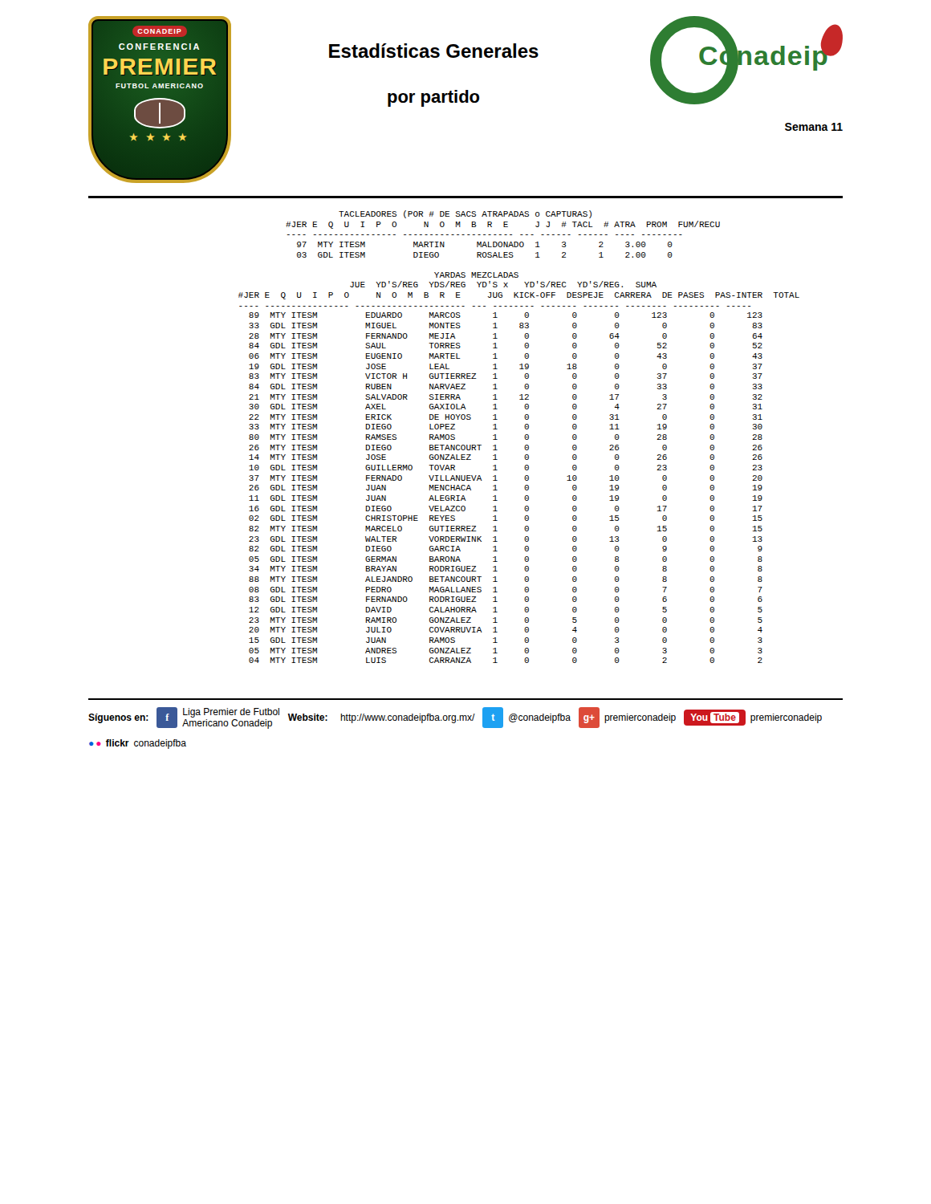CONADEIP
CONFERENCIA
PREMIER
FUTBOL AMERICANO
★ ★ ★ ★
Estadísticas Generales
por partido
Conadeip
Semana 11
                    TACLEADORES (POR # DE SACS ATRAPADAS o CAPTURAS)
          #JER E  Q  U  I  P  O     N  O  M  B  R  E     J J  # TACL  # ATRA  PROM  FUM/RECU
          ---- ---------------- --------------------- --- ------ ------ ---- --------
            97  MTY ITESM         MARTIN      MALDONADO  1    3      2    3.00    0
            03  GDL ITESM         DIEGO       ROSALES    1    2      1    2.00    0

                                      YARDAS MEZCLADAS
                      JUE  YD'S/REG  YDS/REG  YD'S x   YD'S/REC  YD'S/REG.  SUMA
 #JER E  Q  U  I  P  O     N  O  M  B  R  E     JUG  KICK-OFF  DESPEJE  CARRERA  DE PASES  PAS-INTER  TOTAL
 ---- ---------------- --------------------- --- -------- ------- ------- -------- --------- -----
   89  MTY ITESM         EDUARDO     MARCOS      1     0        0       0      123        0      123
   33  GDL ITESM         MIGUEL      MONTES      1    83        0       0        0        0       83
   28  MTY ITESM         FERNANDO    MEJIA       1     0        0      64        0        0       64
   84  GDL ITESM         SAUL        TORRES      1     0        0       0       52        0       52
   06  MTY ITESM         EUGENIO     MARTEL      1     0        0       0       43        0       43
   19  GDL ITESM         JOSE        LEAL        1    19       18       0        0        0       37
   83  MTY ITESM         VICTOR H    GUTIERREZ   1     0        0       0       37        0       37
   84  GDL ITESM         RUBEN       NARVAEZ     1     0        0       0       33        0       33
   21  MTY ITESM         SALVADOR    SIERRA      1    12        0      17        3        0       32
   30  GDL ITESM         AXEL        GAXIOLA     1     0        0       4       27        0       31
   22  MTY ITESM         ERICK       DE HOYOS    1     0        0      31        0        0       31
   33  MTY ITESM         DIEGO       LOPEZ       1     0        0      11       19        0       30
   80  MTY ITESM         RAMSES      RAMOS       1     0        0       0       28        0       28
   26  MTY ITESM         DIEGO       BETANCOURT  1     0        0      26        0        0       26
   14  MTY ITESM         JOSE        GONZALEZ    1     0        0       0       26        0       26
   10  GDL ITESM         GUILLERMO   TOVAR       1     0        0       0       23        0       23
   37  MTY ITESM         FERNADO     VILLANUEVA  1     0       10      10        0        0       20
   26  GDL ITESM         JUAN        MENCHACA    1     0        0      19        0        0       19
   11  GDL ITESM         JUAN        ALEGRIA     1     0        0      19        0        0       19
   16  GDL ITESM         DIEGO       VELAZCO     1     0        0       0       17        0       17
   02  GDL ITESM         CHRISTOPHE  REYES       1     0        0      15        0        0       15
   82  MTY ITESM         MARCELO     GUTIERREZ   1     0        0       0       15        0       15
   23  GDL ITESM         WALTER      VORDERWINK  1     0        0      13        0        0       13
   82  GDL ITESM         DIEGO       GARCIA      1     0        0       0        9        0        9
   05  GDL ITESM         GERMAN      BARONA      1     0        0       8        0        0        8
   34  MTY ITESM         BRAYAN      RODRIGUEZ   1     0        0       0        8        0        8
   88  MTY ITESM         ALEJANDRO   BETANCOURT  1     0        0       0        8        0        8
   08  GDL ITESM         PEDRO       MAGALLANES  1     0        0       0        7        0        7
   83  GDL ITESM         FERNANDO    RODRIGUEZ   1     0        0       0        6        0        6
   12  GDL ITESM         DAVID       CALAHORRA   1     0        0       0        5        0        5
   23  MTY ITESM         RAMIRO      GONZALEZ    1     0        5       0        0        0        5
   20  MTY ITESM         JULIO       COVARRUVIA  1     0        4       0        0        0        4
   15  GDL ITESM         JUAN        RAMOS       1     0        0       3        0        0        3
   05  MTY ITESM         ANDRES      GONZALEZ    1     0        0       0        3        0        3
   04  MTY ITESM         LUIS        CARRANZA    1     0        0       0        2        0        2
Síguenos en:
f
Liga Premier de Futbol
Americano Conadeip
Website: http://www.conadeipfba.org.mx/
t
@conadeipfba
g+
premierconadeip
YouTube premierconadeip
●● flickr conadeipfba